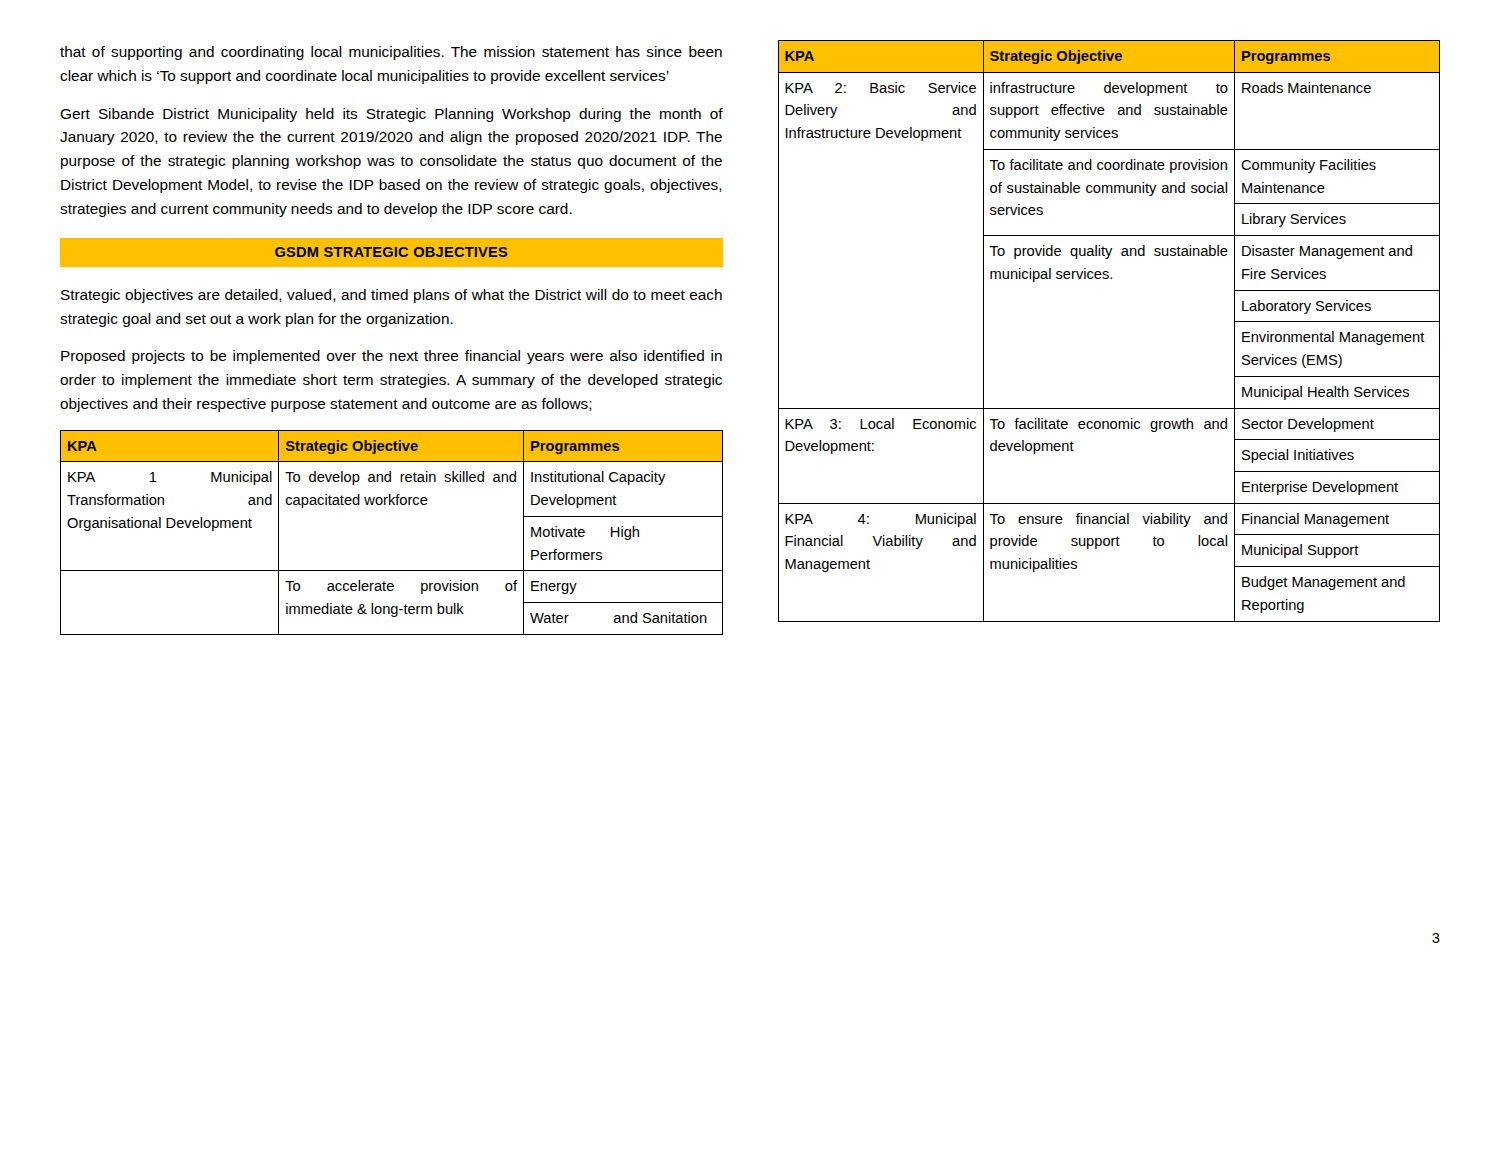that of supporting and coordinating local municipalities. The mission statement has since been clear which is ‘To support and coordinate local municipalities to provide excellent services’
Gert Sibande District Municipality held its Strategic Planning Workshop during the month of January 2020, to review the the current 2019/2020 and align the proposed 2020/2021 IDP. The purpose of the strategic planning workshop was to consolidate the status quo document of the District Development Model, to revise the IDP based on the review of strategic goals, objectives, strategies and current community needs and to develop the IDP score card.
GSDM STRATEGIC OBJECTIVES
Strategic objectives are detailed, valued, and timed plans of what the District will do to meet each strategic goal and set out a work plan for the organization.
Proposed projects to be implemented over the next three financial years were also identified in order to implement the immediate short term strategies. A summary of the developed strategic objectives and their respective purpose statement and outcome are as follows;
| KPA | Strategic Objective | Programmes |
| --- | --- | --- |
| KPA 1 Municipal Transformation and Organisational Development | To develop and retain skilled and capacitated workforce | Institutional Capacity Development |
| Motivate High Performers |
| | To accelerate provision of immediate & long-term bulk | Energy |
| Water and Sanitation |
| KPA | Strategic Objective | Programmes |
| --- | --- | --- |
| KPA 2: Basic Service Delivery and Infrastructure Development | infrastructure development to support effective and sustainable community services | Roads Maintenance |
| To facilitate and coordinate provision of sustainable community and social services | Community Facilities Maintenance |
| Library Services |
| To provide quality and sustainable municipal services. | Disaster Management and Fire Services |
| Laboratory Services |
| Environmental Management Services (EMS) |
| Municipal Health Services |
| KPA 3: Local Economic Development: | To facilitate economic growth and development | Sector Development |
| Special Initiatives |
| Enterprise Development |
| KPA 4: Municipal Financial Viability and Management | To ensure financial viability and provide support to local municipalities | Financial Management |
| Municipal Support |
| Budget Management and Reporting |
3